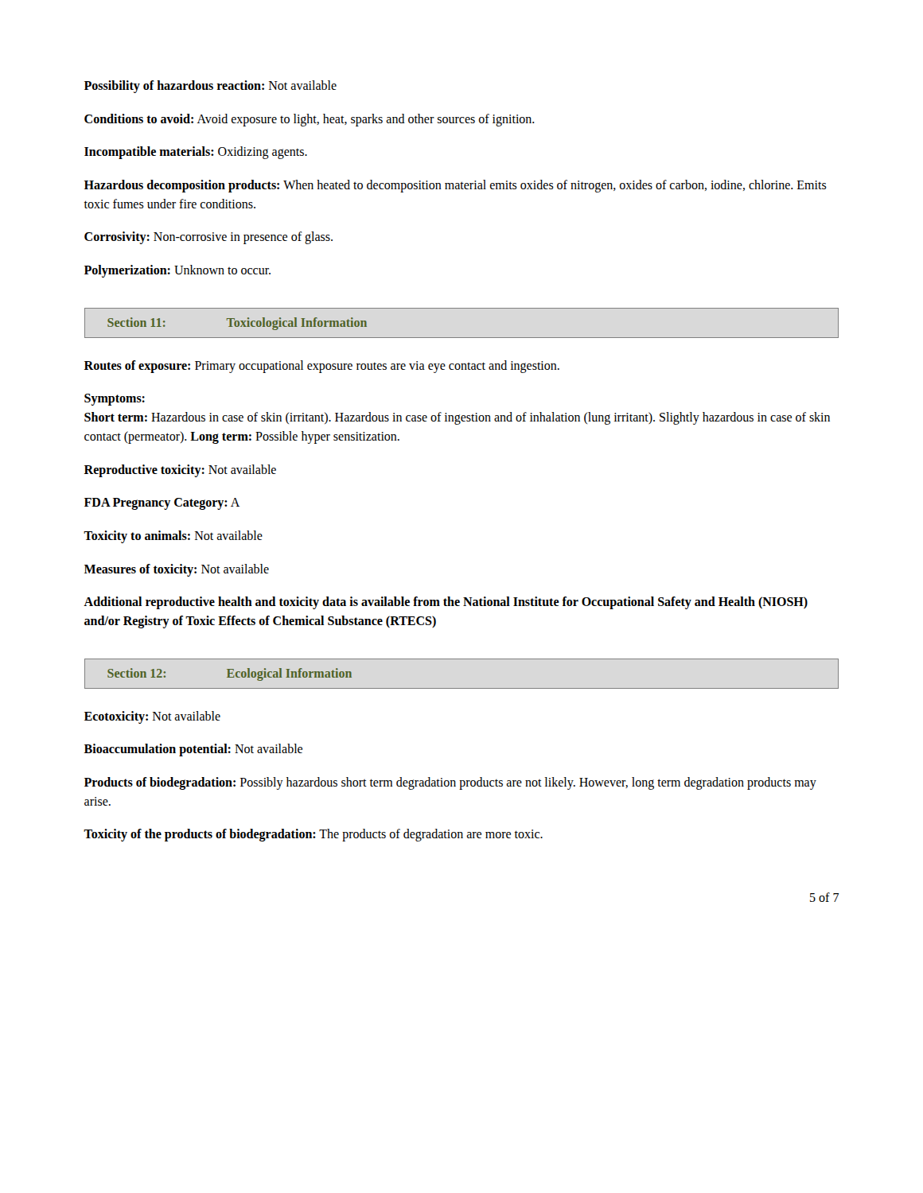Possibility of hazardous reaction: Not available
Conditions to avoid: Avoid exposure to light, heat, sparks and other sources of ignition.
Incompatible materials: Oxidizing agents.
Hazardous decomposition products: When heated to decomposition material emits oxides of nitrogen, oxides of carbon, iodine, chlorine. Emits toxic fumes under fire conditions.
Corrosivity: Non-corrosive in presence of glass.
Polymerization: Unknown to occur.
Section 11: Toxicological Information
Routes of exposure: Primary occupational exposure routes are via eye contact and ingestion.
Symptoms:
Short term: Hazardous in case of skin (irritant). Hazardous in case of ingestion and of inhalation (lung irritant). Slightly hazardous in case of skin contact (permeator). Long term: Possible hyper sensitization.
Reproductive toxicity: Not available
FDA Pregnancy Category: A
Toxicity to animals: Not available
Measures of toxicity: Not available
Additional reproductive health and toxicity data is available from the National Institute for Occupational Safety and Health (NIOSH) and/or Registry of Toxic Effects of Chemical Substance (RTECS)
Section 12: Ecological Information
Ecotoxicity: Not available
Bioaccumulation potential: Not available
Products of biodegradation: Possibly hazardous short term degradation products are not likely. However, long term degradation products may arise.
Toxicity of the products of biodegradation: The products of degradation are more toxic.
5 of 7